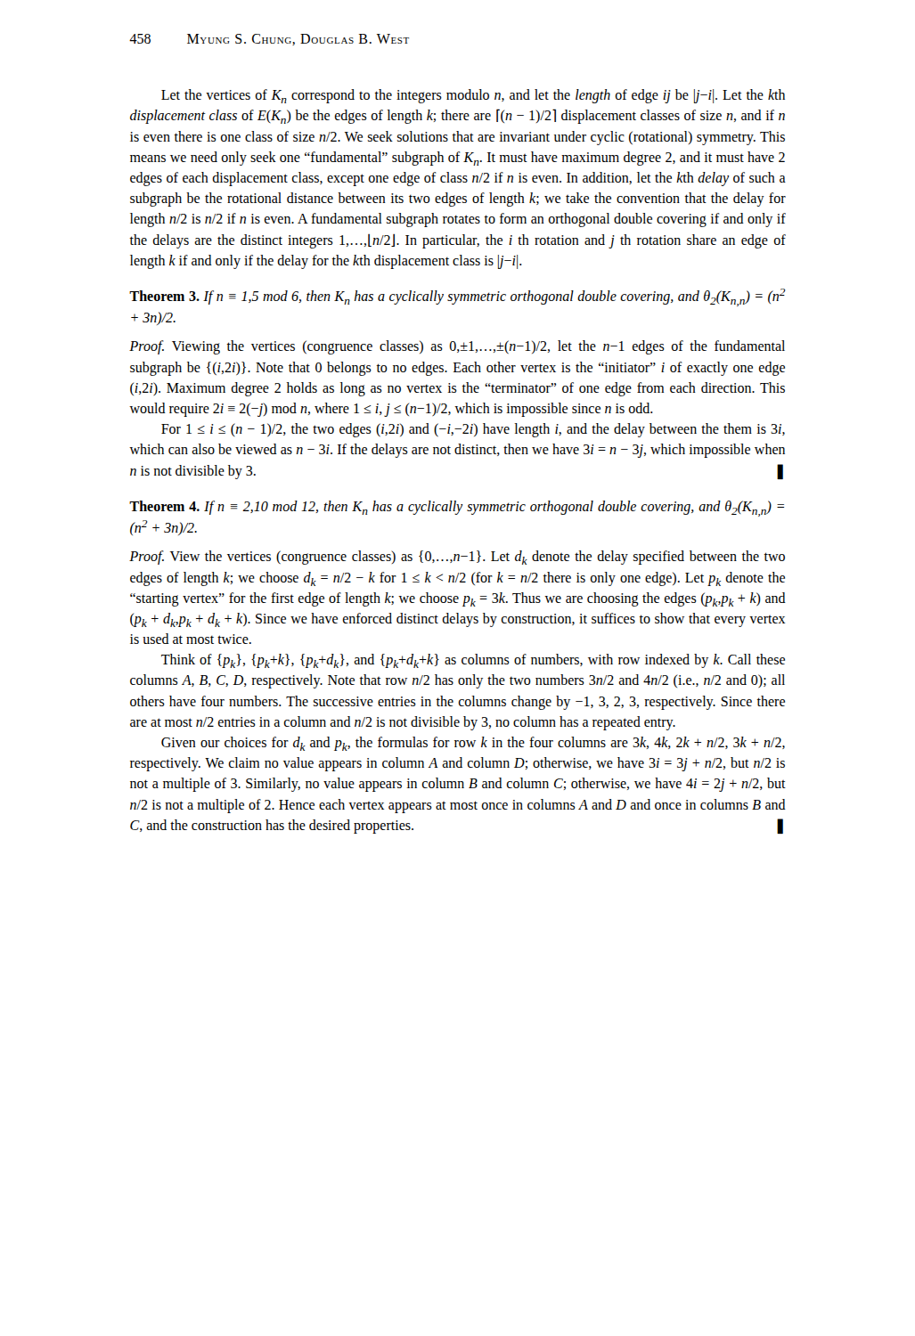458 Myung S. Chung, Douglas B. West
Let the vertices of Kn correspond to the integers modulo n, and let the length of edge ij be |j−i|. Let the kth displacement class of E(Kn) be the edges of length k; there are ⌈(n − 1)/2⌉ displacement classes of size n, and if n is even there is one class of size n/2. We seek solutions that are invariant under cyclic (rotational) symmetry. This means we need only seek one “fundamental” subgraph of Kn. It must have maximum degree 2, and it must have 2 edges of each displacement class, except one edge of class n/2 if n is even. In addition, let the kth delay of such a subgraph be the rotational distance between its two edges of length k; we take the convention that the delay for length n/2 is n/2 if n is even. A fundamental subgraph rotates to form an orthogonal double covering if and only if the delays are the distinct integers 1,…,⌊n/2⌋. In particular, the i th rotation and j th rotation share an edge of length k if and only if the delay for the kth displacement class is |j−i|.
Theorem 3. If n ≡ 1,5 mod 6, then Kn has a cyclically symmetric orthogonal double covering, and θ2(Kn,n) = (n2 + 3n)/2.
Proof. Viewing the vertices (congruence classes) as 0,±1,…,±(n−1)/2, let the n−1 edges of the fundamental subgraph be {(i,2i)}. Note that 0 belongs to no edges. Each other vertex is the “initiator” i of exactly one edge (i,2i). Maximum degree 2 holds as long as no vertex is the “terminator” of one edge from each direction. This would require 2i ≡ 2(−j) mod n, where 1 ≤ i, j ≤ (n−1)/2, which is impossible since n is odd.
For 1 ≤ i ≤ (n − 1)/2, the two edges (i,2i) and (−i,−2i) have length i, and the delay between the them is 3i, which can also be viewed as n − 3i. If the delays are not distinct, then we have 3i = n − 3j, which impossible when n is not divisible by 3.
Theorem 4. If n ≡ 2,10 mod 12, then Kn has a cyclically symmetric orthogonal double covering, and θ2(Kn,n) = (n2 + 3n)/2.
Proof. View the vertices (congruence classes) as {0,…,n−1}. Let dk denote the delay specified between the two edges of length k; we choose dk = n/2 − k for 1 ≤ k < n/2 (for k = n/2 there is only one edge). Let pk denote the “starting vertex” for the first edge of length k; we choose pk = 3k. Thus we are choosing the edges (pk,pk + k) and (pk + dk,pk + dk + k). Since we have enforced distinct delays by construction, it suffices to show that every vertex is used at most twice.
Think of {pk}, {pk+k}, {pk+dk}, and {pk+dk+k} as columns of numbers, with row indexed by k. Call these columns A, B, C, D, respectively. Note that row n/2 has only the two numbers 3n/2 and 4n/2 (i.e., n/2 and 0); all others have four numbers. The successive entries in the columns change by −1, 3, 2, 3, respectively. Since there are at most n/2 entries in a column and n/2 is not divisible by 3, no column has a repeated entry.
Given our choices for dk and pk, the formulas for row k in the four columns are 3k, 4k, 2k + n/2, 3k + n/2, respectively. We claim no value appears in column A and column D; otherwise, we have 3i = 3j + n/2, but n/2 is not a multiple of 3. Similarly, no value appears in column B and column C; otherwise, we have 4i = 2j + n/2, but n/2 is not a multiple of 2. Hence each vertex appears at most once in columns A and D and once in columns B and C, and the construction has the desired properties.